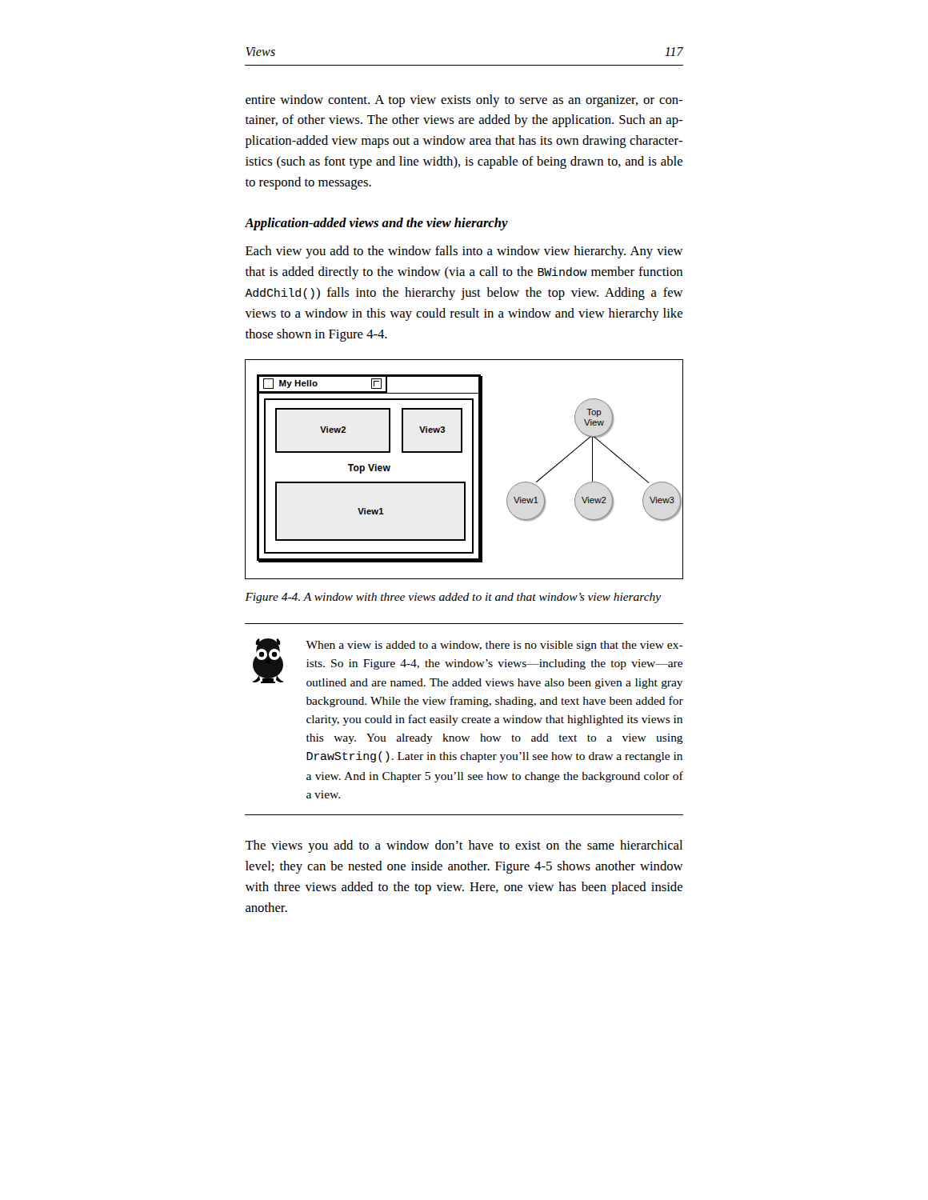Views 117
entire window content. A top view exists only to serve as an organizer, or container, of other views. The other views are added by the application. Such an application-added view maps out a window area that has its own drawing characteristics (such as font type and line width), is capable of being drawn to, and is able to respond to messages.
Application-added views and the view hierarchy
Each view you add to the window falls into a window view hierarchy. Any view that is added directly to the window (via a call to the BWindow member function AddChild()) falls into the hierarchy just below the top view. Adding a few views to a window in this way could result in a window and view hierarchy like those shown in Figure 4-4.
My Hello
View2
View3
Top View
View1
Top
View
View1
View2
View3
Figure 4-4. A window with three views added to it and that window’s view hierarchy
When a view is added to a window, there is no visible sign that the view exists. So in Figure 4-4, the window’s views—including the top view—are outlined and are named. The added views have also been given a light gray background. While the view framing, shading, and text have been added for clarity, you could in fact easily create a window that highlighted its views in this way. You already know how to add text to a view using DrawString(). Later in this chapter you’ll see how to draw a rectangle in a view. And in Chapter 5 you’ll see how to change the background color of a view.
The views you add to a window don’t have to exist on the same hierarchical level; they can be nested one inside another. Figure 4-5 shows another window with three views added to the top view. Here, one view has been placed inside another.